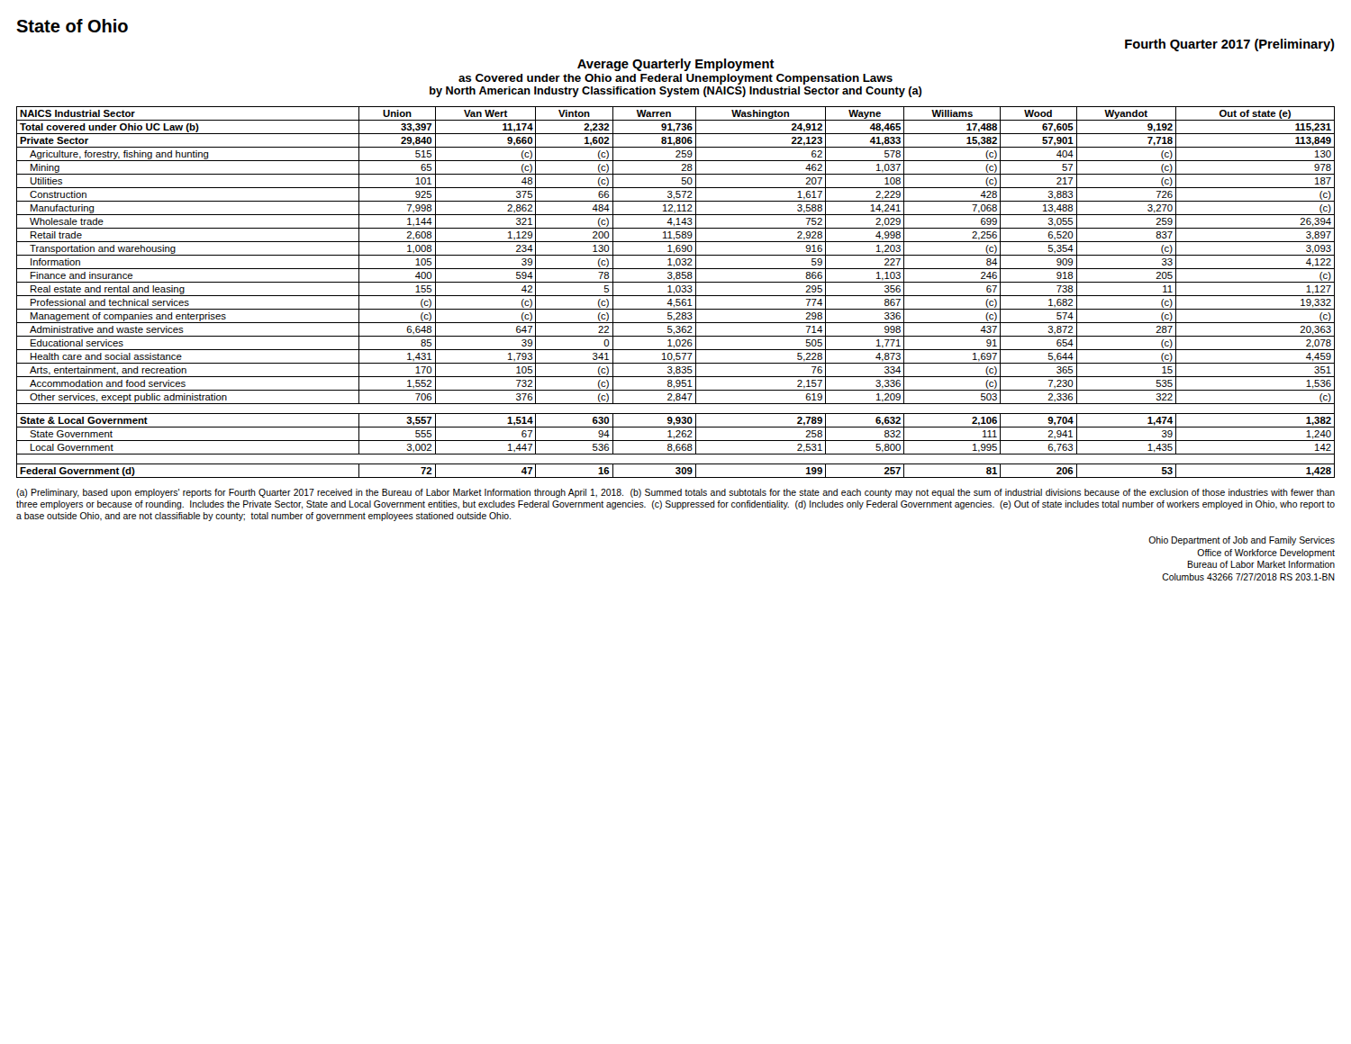State of Ohio
Fourth Quarter 2017 (Preliminary)
Average Quarterly Employment
as Covered under the Ohio and Federal Unemployment Compensation Laws
by North American Industry Classification System (NAICS) Industrial Sector and County (a)
| NAICS Industrial Sector | Union | Van Wert | Vinton | Warren | Washington | Wayne | Williams | Wood | Wyandot | Out of state (e) |
| --- | --- | --- | --- | --- | --- | --- | --- | --- | --- | --- |
| Total covered under Ohio UC Law (b) | 33,397 | 11,174 | 2,232 | 91,736 | 24,912 | 48,465 | 17,488 | 67,605 | 9,192 | 115,231 |
| Private Sector | 29,840 | 9,660 | 1,602 | 81,806 | 22,123 | 41,833 | 15,382 | 57,901 | 7,718 | 113,849 |
| Agriculture, forestry, fishing and hunting | 515 | (c) | (c) | 259 | 62 | 578 | (c) | 404 | (c) | 130 |
| Mining | 65 | (c) | (c) | 28 | 462 | 1,037 | (c) | 57 | (c) | 978 |
| Utilities | 101 | 48 | (c) | 50 | 207 | 108 | (c) | 217 | (c) | 187 |
| Construction | 925 | 375 | 66 | 3,572 | 1,617 | 2,229 | 428 | 3,883 | 726 | (c) |
| Manufacturing | 7,998 | 2,862 | 484 | 12,112 | 3,588 | 14,241 | 7,068 | 13,488 | 3,270 | (c) |
| Wholesale trade | 1,144 | 321 | (c) | 4,143 | 752 | 2,029 | 699 | 3,055 | 259 | 26,394 |
| Retail trade | 2,608 | 1,129 | 200 | 11,589 | 2,928 | 4,998 | 2,256 | 6,520 | 837 | 3,897 |
| Transportation and warehousing | 1,008 | 234 | 130 | 1,690 | 916 | 1,203 | (c) | 5,354 | (c) | 3,093 |
| Information | 105 | 39 | (c) | 1,032 | 59 | 227 | 84 | 909 | 33 | 4,122 |
| Finance and insurance | 400 | 594 | 78 | 3,858 | 866 | 1,103 | 246 | 918 | 205 | (c) |
| Real estate and rental and leasing | 155 | 42 | 5 | 1,033 | 295 | 356 | 67 | 738 | 11 | 1,127 |
| Professional and technical services | (c) | (c) | (c) | 4,561 | 774 | 867 | (c) | 1,682 | (c) | 19,332 |
| Management of companies and enterprises | (c) | (c) | (c) | 5,283 | 298 | 336 | (c) | 574 | (c) | (c) |
| Administrative and waste services | 6,648 | 647 | 22 | 5,362 | 714 | 998 | 437 | 3,872 | 287 | 20,363 |
| Educational services | 85 | 39 | 0 | 1,026 | 505 | 1,771 | 91 | 654 | (c) | 2,078 |
| Health care and social assistance | 1,431 | 1,793 | 341 | 10,577 | 5,228 | 4,873 | 1,697 | 5,644 | (c) | 4,459 |
| Arts, entertainment, and recreation | 170 | 105 | (c) | 3,835 | 76 | 334 | (c) | 365 | 15 | 351 |
| Accommodation and food services | 1,552 | 732 | (c) | 8,951 | 2,157 | 3,336 | (c) | 7,230 | 535 | 1,536 |
| Other services, except public administration | 706 | 376 | (c) | 2,847 | 619 | 1,209 | 503 | 2,336 | 322 | (c) |
| State & Local Government | 3,557 | 1,514 | 630 | 9,930 | 2,789 | 6,632 | 2,106 | 9,704 | 1,474 | 1,382 |
| State Government | 555 | 67 | 94 | 1,262 | 258 | 832 | 111 | 2,941 | 39 | 1,240 |
| Local Government | 3,002 | 1,447 | 536 | 8,668 | 2,531 | 5,800 | 1,995 | 6,763 | 1,435 | 142 |
| Federal Government (d) | 72 | 47 | 16 | 309 | 199 | 257 | 81 | 206 | 53 | 1,428 |
(a) Preliminary, based upon employers' reports for Fourth Quarter 2017 received in the Bureau of Labor Market Information through April 1, 2018. (b) Summed totals and subtotals for the state and each county may not equal the sum of industrial divisions because of the exclusion of those industries with fewer than three employers or because of rounding. Includes the Private Sector, State and Local Government entities, but excludes Federal Government agencies. (c) Suppressed for confidentiality. (d) Includes only Federal Government agencies. (e) Out of state includes total number of workers employed in Ohio, who report to a base outside Ohio, and are not classifiable by county; total number of government employees stationed outside Ohio.
Ohio Department of Job and Family Services
Office of Workforce Development
Bureau of Labor Market Information
Columbus 43266 7/27/2018 RS 203.1-BN